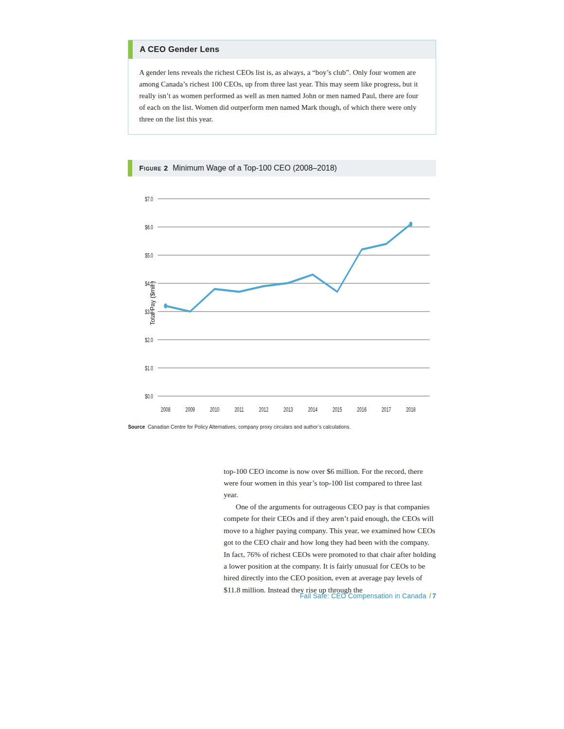A CEO Gender Lens
A gender lens reveals the richest CEOs list is, as always, a “boy’s club”. Only four women are among Canada’s richest 100 CEOs, up from three last year. This may seem like progress, but it really isn’t as women performed as well as men named John or men named Paul, there are four of each on the list. Women did outperform men named Mark though, of which there were only three on the list this year.
Figure 2 Minimum Wage of a Top-100 CEO (2008–2018)
Total Pay ($mil.)
$7.0 $6.0 $5.0 $4.0 $3.0 $2.0 $1.0 $0.0 2008 2009 2010 2011 2012 2013 2014 2015 2016 2017 2018
Source Canadian Centre for Policy Alternatives, company proxy circulars and author’s calculations.
top-100 CEO income is now over $6 million. For the record, there were four women in this year’s top-100 list compared to three last year.
One of the arguments for outrageous CEO pay is that companies compete for their CEOs and if they aren’t paid enough, the CEOs will move to a higher paying company. This year, we examined how CEOs got to the CEO chair and how long they had been with the company. In fact, 76% of richest CEOs were promoted to that chair after holding a lower position at the company. It is fairly unusual for CEOs to be hired directly into the CEO position, even at average pay levels of $11.8 million. Instead they rise up through the
Fail Safe: CEO Compensation in Canada/7